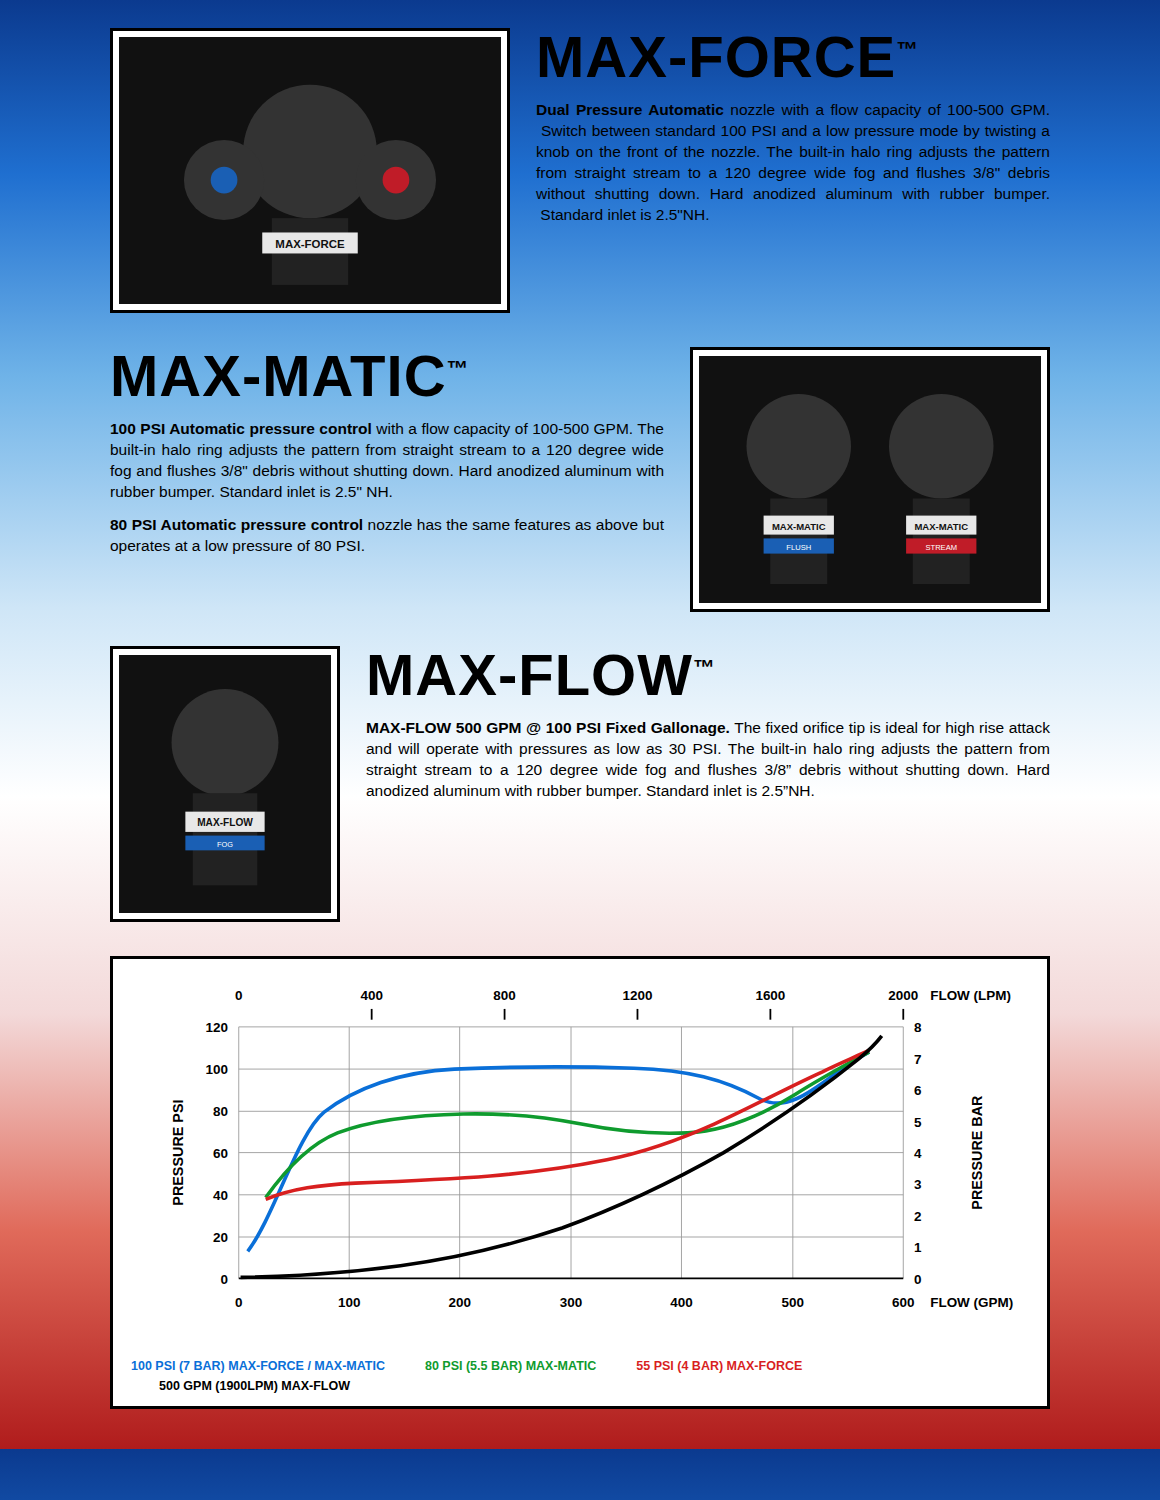Max-Force™
Dual Pressure Automatic nozzle with a flow capacity of 100-500 GPM. Switch between standard 100 PSI and a low pressure mode by twisting a knob on the front of the nozzle. The built-in halo ring adjusts the pattern from straight stream to a 120 degree wide fog and flushes 3/8" debris without shutting down. Hard anodized aluminum with rubber bumper. Standard inlet is 2.5"NH.
Max-Matic™
100 PSI Automatic pressure control with a flow capacity of 100-500 GPM. The built-in halo ring adjusts the pattern from straight stream to a 120 degree wide fog and flushes 3/8" debris without shutting down. Hard anodized aluminum with rubber bumper. Standard inlet is 2.5" NH.
80 PSI Automatic pressure control nozzle has the same features as above but operates at a low pressure of 80 PSI.
Max-Flow™
MAX-FLOW 500 GPM @ 100 PSI Fixed Gallonage. The fixed orifice tip is ideal for high rise attack and will operate with pressures as low as 30 PSI. The built-in halo ring adjusts the pattern from straight stream to a 120 degree wide fog and flushes 3/8” debris without shutting down. Hard anodized aluminum with rubber bumper. Standard inlet is 2.5”NH.
0 400 800 1200 1600 2000 FLOW (LPM) 0 100 200 300 400 500 600 FLOW (GPM) 120 100 80 60 40 20 0 8 7 6 5 4 3 2 1 0 PRESSURE PSI PRESSURE BAR
100 PSI (7 BAR) MAX-FORCE / MAX-MATIC
80 PSI (5.5 BAR) MAX-MATIC
55 PSI (4 BAR) MAX-FORCE
500 GPM (1900LPM) MAX-FLOW